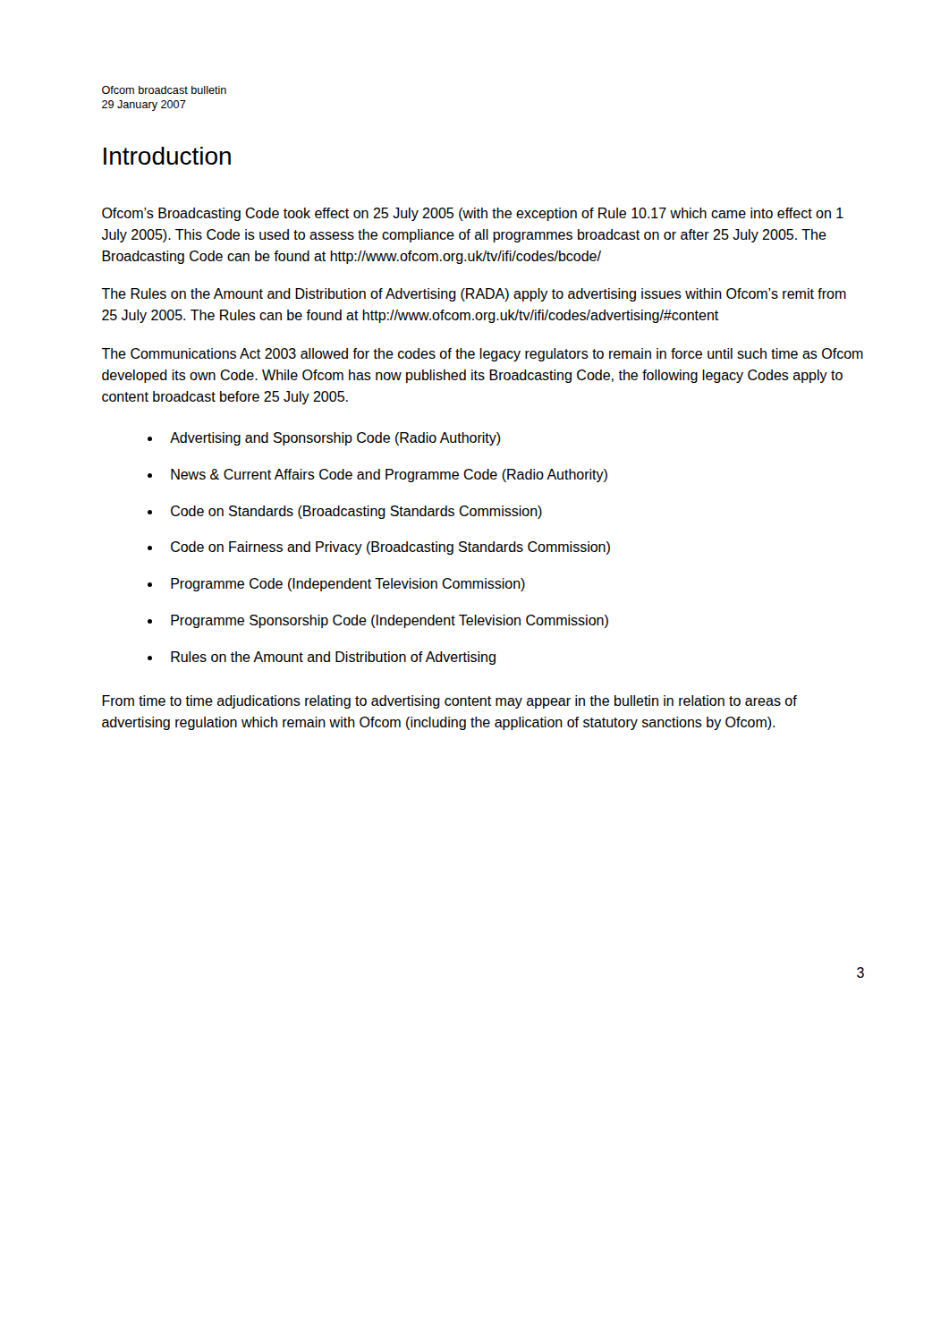Ofcom broadcast bulletin
29 January 2007
Introduction
Ofcom’s Broadcasting Code took effect on 25 July 2005 (with the exception of Rule 10.17 which came into effect on 1 July 2005). This Code is used to assess the compliance of all programmes broadcast on or after 25 July 2005. The Broadcasting Code can be found at http://www.ofcom.org.uk/tv/ifi/codes/bcode/
The Rules on the Amount and Distribution of Advertising (RADA) apply to advertising issues within Ofcom’s remit from 25 July 2005. The Rules can be found at http://www.ofcom.org.uk/tv/ifi/codes/advertising/#content
The Communications Act 2003 allowed for the codes of the legacy regulators to remain in force until such time as Ofcom developed its own Code. While Ofcom has now published its Broadcasting Code, the following legacy Codes apply to content broadcast before 25 July 2005.
Advertising and Sponsorship Code (Radio Authority)
News & Current Affairs Code and Programme Code (Radio Authority)
Code on Standards (Broadcasting Standards Commission)
Code on Fairness and Privacy (Broadcasting Standards Commission)
Programme Code (Independent Television Commission)
Programme Sponsorship Code (Independent Television Commission)
Rules on the Amount and Distribution of Advertising
From time to time adjudications relating to advertising content may appear in the bulletin in relation to areas of advertising regulation which remain with Ofcom (including the application of statutory sanctions by Ofcom).
3